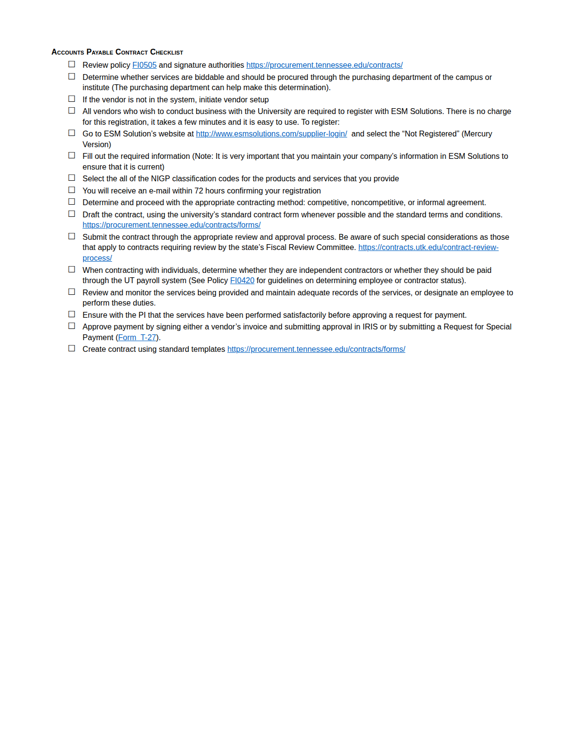Accounts Payable Contract Checklist
Review policy FI0505 and signature authorities https://procurement.tennessee.edu/contracts/
Determine whether services are biddable and should be procured through the purchasing department of the campus or institute (The purchasing department can help make this determination).
If the vendor is not in the system, initiate vendor setup
All vendors who wish to conduct business with the University are required to register with ESM Solutions. There is no charge for this registration, it takes a few minutes and it is easy to use. To register:
Go to ESM Solution’s website at http://www.esmsolutions.com/supplier-login/ and select the “Not Registered” (Mercury Version)
Fill out the required information (Note: It is very important that you maintain your company’s information in ESM Solutions to ensure that it is current)
Select the all of the NIGP classification codes for the products and services that you provide
You will receive an e-mail within 72 hours confirming your registration
Determine and proceed with the appropriate contracting method: competitive, noncompetitive, or informal agreement.
Draft the contract, using the university’s standard contract form whenever possible and the standard terms and conditions. https://procurement.tennessee.edu/contracts/forms/
Submit the contract through the appropriate review and approval process. Be aware of such special considerations as those that apply to contracts requiring review by the state’s Fiscal Review Committee. https://contracts.utk.edu/contract-review-process/
When contracting with individuals, determine whether they are independent contractors or whether they should be paid through the UT payroll system (See Policy FI0420 for guidelines on determining employee or contractor status).
Review and monitor the services being provided and maintain adequate records of the services, or designate an employee to perform these duties.
Ensure with the PI that the services have been performed satisfactorily before approving a request for payment.
Approve payment by signing either a vendor’s invoice and submitting approval in IRIS or by submitting a Request for Special Payment (Form T-27).
Create contract using standard templates https://procurement.tennessee.edu/contracts/forms/